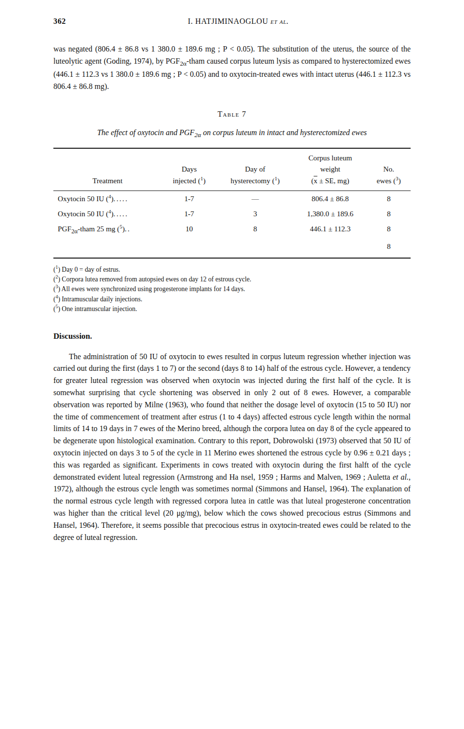362 I. HATJIMINAOGLOU et al.
was negated (806.4 ± 86.8 vs 1 380.0 ± 189.6 mg ; P < 0.05). The substitution of the uterus, the source of the luteolytic agent (Goding, 1974), by PGF2α-tham caused corpus luteum lysis as compared to hysterectomized ewes (446.1 ± 112.3 vs 1 380.0 ± 189.6 mg ; P < 0.05) and to oxytocin-treated ewes with intact uterus (446.1 ± 112.3 vs 806.4 ± 86.8 mg).
Table 7 The effect of oxytocin and PGF2α on corpus luteum in intact and hysterectomized ewes
| Treatment | Days injected ( 1 ) | Day of hysterectomy ( 1 ) | Corpus luteum weight ( x ± SE, mg) | No. ewes ( 3 ) |
| --- | --- | --- | --- | --- |
| Oxytocin 50 IU ( 4 ) ..... | 1-7 | — | 806.4 ± 86.8 | 8 |
| Oxytocin 50 IU ( 4 ) ..... | 1-7 | 3 | 1,380.0 ± 189.6 | 8 |
| PGF 2α -tham 25 mg ( 5 ) .. | 10 | 8 | 446.1 ± 112.3 | 8 |
| | | | | 8 |
(1) Day 0 = day of estrus.
(2) Corpora lutea removed from autopsied ewes on day 12 of estrous cycle.
(3) All ewes were synchronized using progesterone implants for 14 days.
(4) Intramuscular daily injections.
(5) One intramuscular injection.
Discussion.
The administration of 50 IU of oxytocin to ewes resulted in corpus luteum regression whether injection was carried out during the first (days 1 to 7) or the second (days 8 to 14) half of the estrous cycle. However, a tendency for greater luteal regression was observed when oxytocin was injected during the first half of the cycle. It is somewhat surprising that cycle shortening was observed in only 2 out of 8 ewes. However, a comparable observation was reported by Milne (1963), who found that neither the dosage level of oxytocin (15 to 50 IU) nor the time of commencement of treatment after estrus (1 to 4 days) affected estrous cycle length within the normal limits of 14 to 19 days in 7 ewes of the Merino breed, although the corpora lutea on day 8 of the cycle appeared to be degenerate upon histological examination. Contrary to this report, Dobrowolski (1973) observed that 50 IU of oxytocin injected on days 3 to 5 of the cycle in 11 Merino ewes shortened the estrous cycle by 0.96 ± 0.21 days ; this was regarded as significant. Experiments in cows treated with oxytocin during the first halft of the cycle demonstrated evident luteal regression (Armstrong and Ha nsel, 1959 ; Harms and Malven, 1969 ; Auletta et al., 1972), although the estrous cycle length was sometimes normal (Simmons and Hansel, 1964). The explanation of the normal estrous cycle length with regressed corpora lutea in cattle was that luteal progesterone concentration was higher than the critical level (20 μg/mg), below which the cows showed precocious estrus (Simmons and Hansel, 1964). Therefore, it seems possible that precocious estrus in oxytocin-treated ewes could be related to the degree of luteal regression.